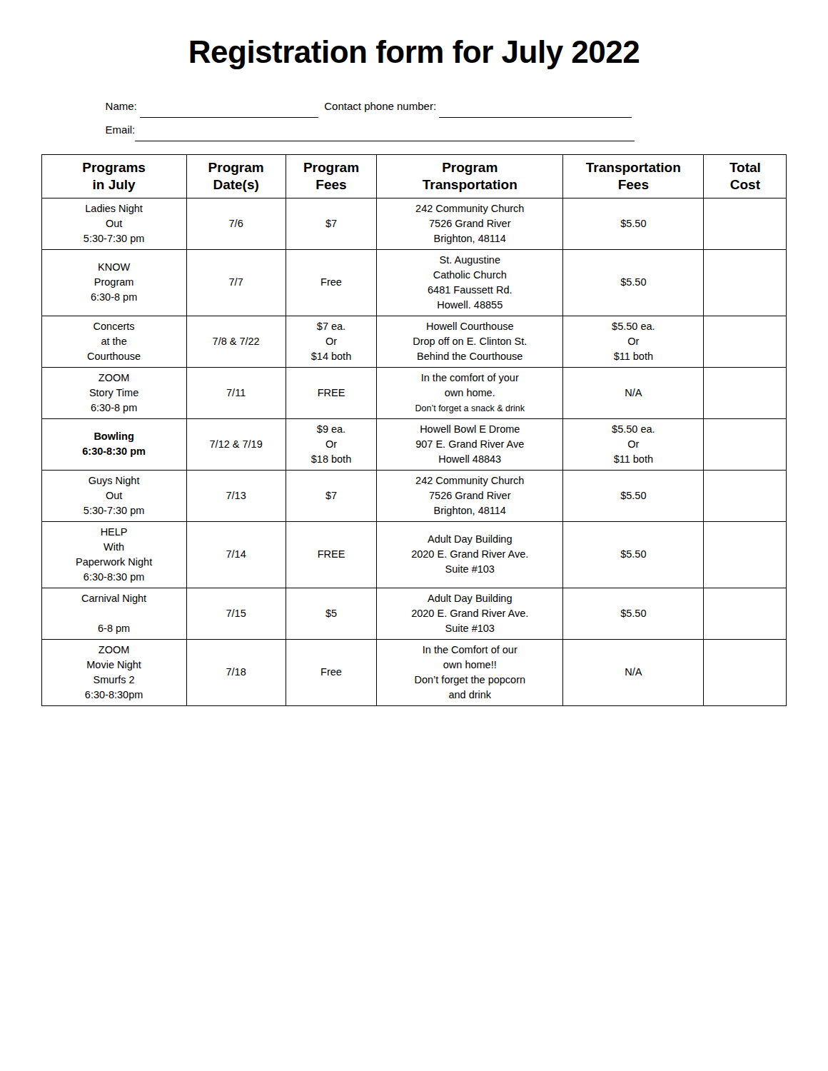Registration form for July 2022
Name: Contact phone number:
Email:
| Programs in July | Program Date(s) | Program Fees | Program Transportation | Transportation Fees | Total Cost |
| --- | --- | --- | --- | --- | --- |
| Ladies Night Out 5:30-7:30 pm | 7/6 | $7 | 242 Community Church 7526 Grand River Brighton, 48114 | $5.50 | |
| KNOW Program 6:30-8 pm | 7/7 | Free | St. Augustine Catholic Church 6481 Faussett Rd. Howell. 48855 | $5.50 | |
| Concerts at the Courthouse | 7/8 & 7/22 | $7 ea. Or $14 both | Howell Courthouse Drop off on E. Clinton St. Behind the Courthouse | $5.50 ea. Or $11 both | |
| ZOOM Story Time 6:30-8 pm | 7/11 | FREE | In the comfort of your own home. Don’t forget a snack & drink | N/A | |
| Bowling 6:30-8:30 pm | 7/12 & 7/19 | $9 ea. Or $18 both | Howell Bowl E Drome 907 E. Grand River Ave Howell 48843 | $5.50 ea. Or $11 both | |
| Guys Night Out 5:30-7:30 pm | 7/13 | $7 | 242 Community Church 7526 Grand River Brighton, 48114 | $5.50 | |
| HELP With Paperwork Night 6:30-8:30 pm | 7/14 | FREE | Adult Day Building 2020 E. Grand River Ave. Suite #103 | $5.50 | |
| Carnival Night 6-8 pm | 7/15 | $5 | Adult Day Building 2020 E. Grand River Ave. Suite #103 | $5.50 | |
| ZOOM Movie Night Smurfs 2 6:30-8:30pm | 7/18 | Free | In the Comfort of our own home!! Don’t forget the popcorn and drink | N/A | |